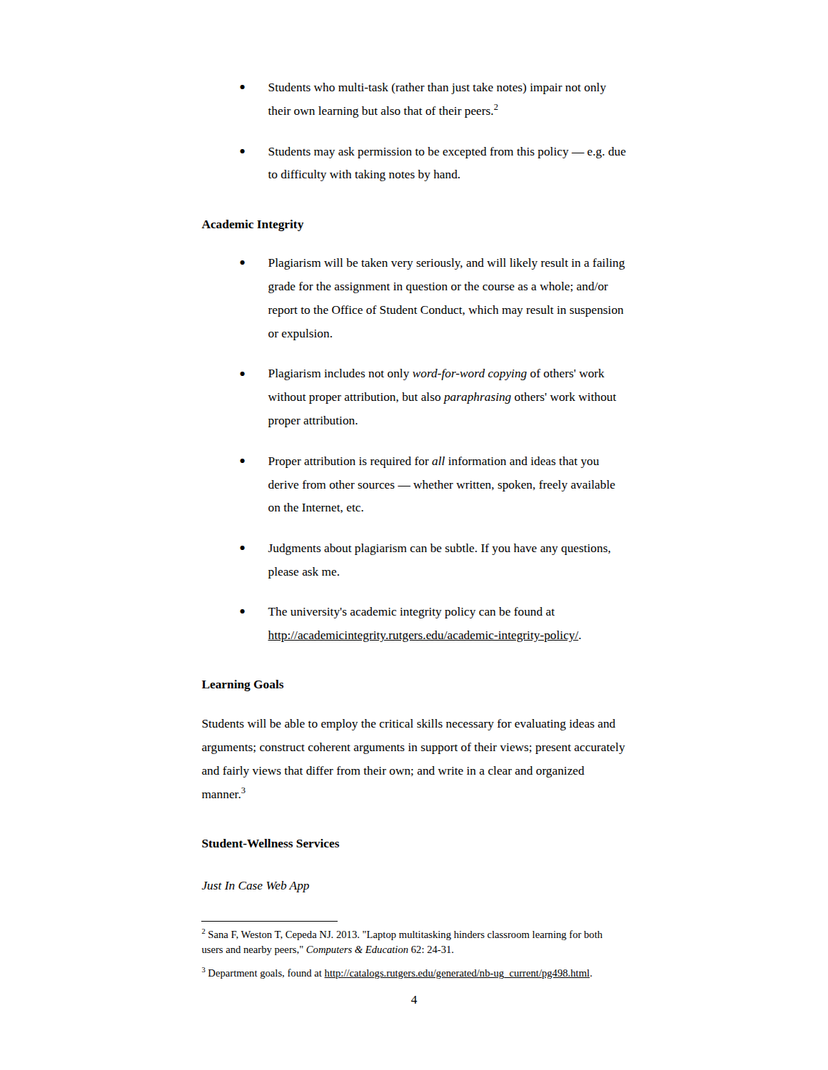Students who multi-task (rather than just take notes) impair not only their own learning but also that of their peers.2
Students may ask permission to be excepted from this policy — e.g. due to difficulty with taking notes by hand.
Academic Integrity
Plagiarism will be taken very seriously, and will likely result in a failing grade for the assignment in question or the course as a whole; and/or report to the Office of Student Conduct, which may result in suspension or expulsion.
Plagiarism includes not only word-for-word copying of others' work without proper attribution, but also paraphrasing others' work without proper attribution.
Proper attribution is required for all information and ideas that you derive from other sources — whether written, spoken, freely available on the Internet, etc.
Judgments about plagiarism can be subtle. If you have any questions, please ask me.
The university's academic integrity policy can be found at http://academicintegrity.rutgers.edu/academic-integrity-policy/.
Learning Goals
Students will be able to employ the critical skills necessary for evaluating ideas and arguments; construct coherent arguments in support of their views; present accurately and fairly views that differ from their own; and write in a clear and organized manner.3
Student-Wellness Services
Just In Case Web App
2 Sana F, Weston T, Cepeda NJ. 2013. "Laptop multitasking hinders classroom learning for both users and nearby peers," Computers & Education 62: 24-31.
3 Department goals, found at http://catalogs.rutgers.edu/generated/nb-ug_current/pg498.html.
4